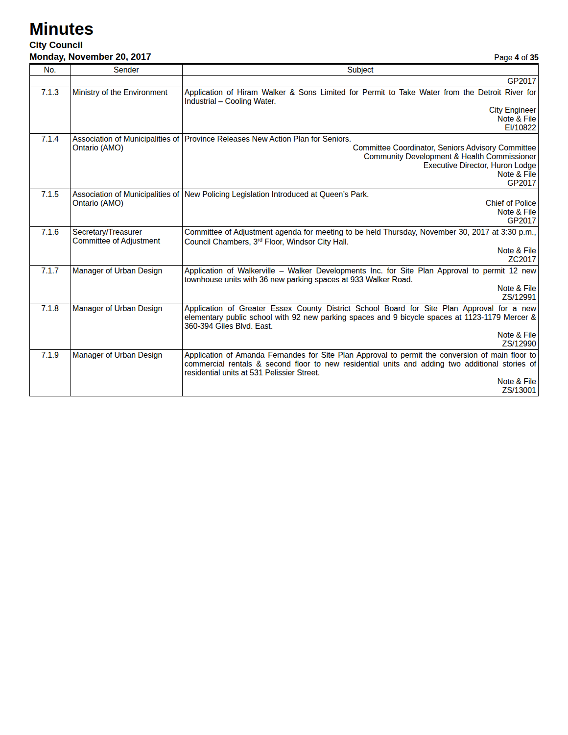Minutes
City Council
Monday, November 20, 2017
Page 4 of 35
| No. | Sender | Subject |
| --- | --- | --- |
| | | GP2017 |
| 7.1.3 | Ministry of the Environment | Application of Hiram Walker & Sons Limited for Permit to Take Water from the Detroit River for Industrial – Cooling Water. City Engineer Note & File EI/10822 |
| 7.1.4 | Association of Municipalities of Ontario (AMO) | Province Releases New Action Plan for Seniors. Committee Coordinator, Seniors Advisory Committee Community Development & Health Commissioner Executive Director, Huron Lodge Note & File GP2017 |
| 7.1.5 | Association of Municipalities of Ontario (AMO) | New Policing Legislation Introduced at Queen’s Park. Chief of Police Note & File GP2017 |
| 7.1.6 | Secretary/Treasurer Committee of Adjustment | Committee of Adjustment agenda for meeting to be held Thursday, November 30, 2017 at 3:30 p.m., Council Chambers, 3 rd Floor, Windsor City Hall. Note & File ZC2017 |
| 7.1.7 | Manager of Urban Design | Application of Walkerville – Walker Developments Inc. for Site Plan Approval to permit 12 new townhouse units with 36 new parking spaces at 933 Walker Road. Note & File ZS/12991 |
| 7.1.8 | Manager of Urban Design | Application of Greater Essex County District School Board for Site Plan Approval for a new elementary public school with 92 new parking spaces and 9 bicycle spaces at 1123-1179 Mercer & 360-394 Giles Blvd. East. Note & File ZS/12990 |
| 7.1.9 | Manager of Urban Design | Application of Amanda Fernandes for Site Plan Approval to permit the conversion of main floor to commercial rentals & second floor to new residential units and adding two additional stories of residential units at 531 Pelissier Street. Note & File ZS/13001 |